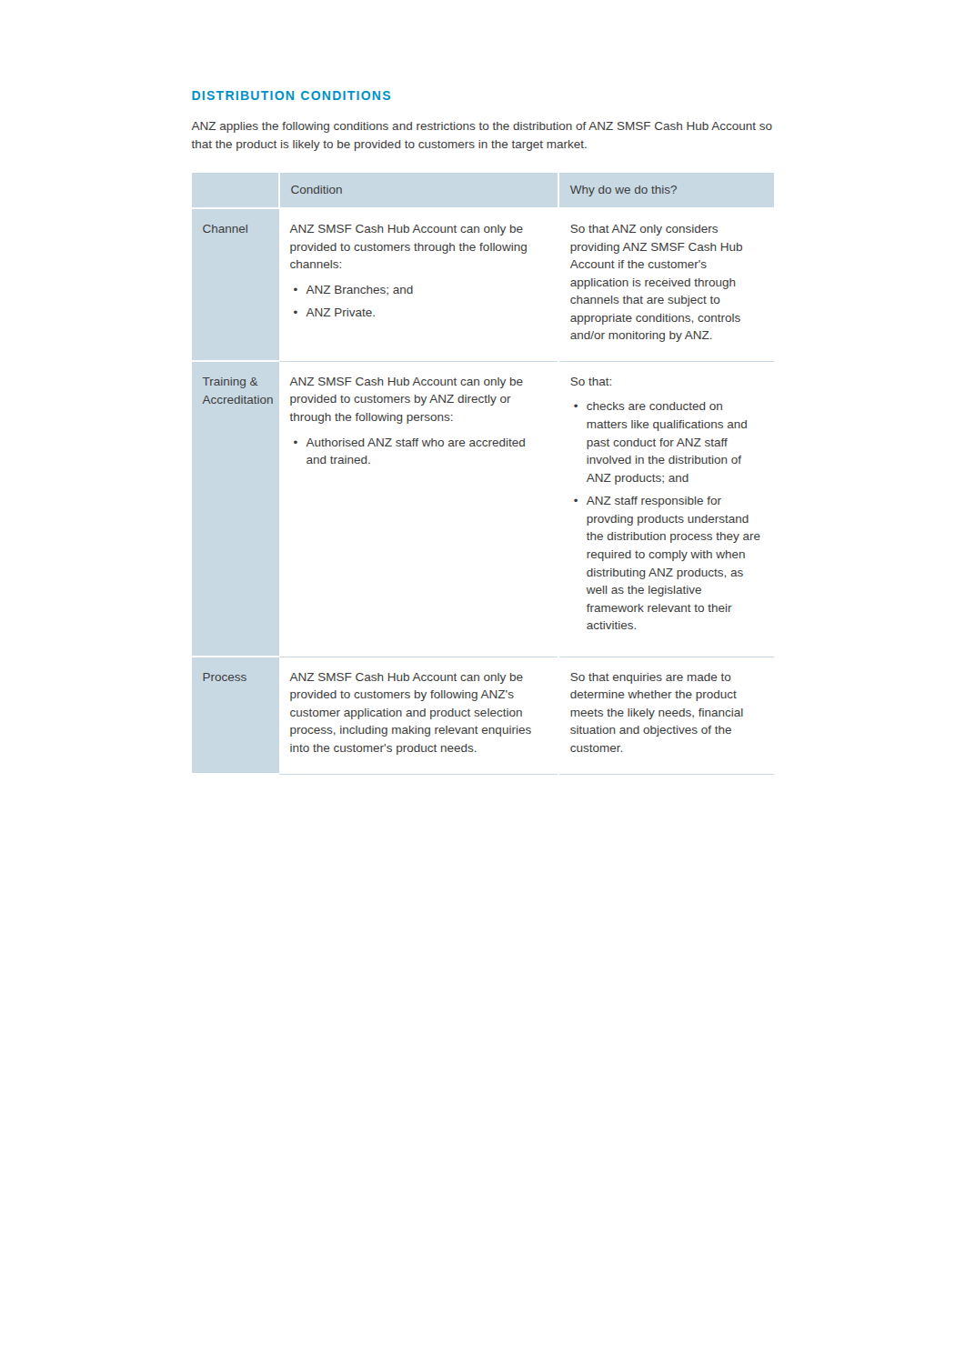Distribution conditions
ANZ applies the following conditions and restrictions to the distribution of ANZ SMSF Cash Hub Account so that the product is likely to be provided to customers in the target market.
| | Condition | Why do we do this? |
| --- | --- | --- |
| Channel | ANZ SMSF Cash Hub Account can only be provided to customers through the following channels: ANZ Branches; and ANZ Private. | So that ANZ only considers providing ANZ SMSF Cash Hub Account if the customer's application is received through channels that are subject to appropriate conditions, controls and/or monitoring by ANZ. |
| Training & Accreditation | ANZ SMSF Cash Hub Account can only be provided to customers by ANZ directly or through the following persons: Authorised ANZ staff who are accredited and trained. | So that: checks are conducted on matters like qualifications and past conduct for ANZ staff involved in the distribution of ANZ products; and ANZ staff responsible for provding products understand the distribution process they are required to comply with when distributing ANZ products, as well as the legislative framework relevant to their activities. |
| Process | ANZ SMSF Cash Hub Account can only be provided to customers by following ANZ's customer application and product selection process, including making relevant enquiries into the customer's product needs. | So that enquiries are made to determine whether the product meets the likely needs, financial situation and objectives of the customer. |